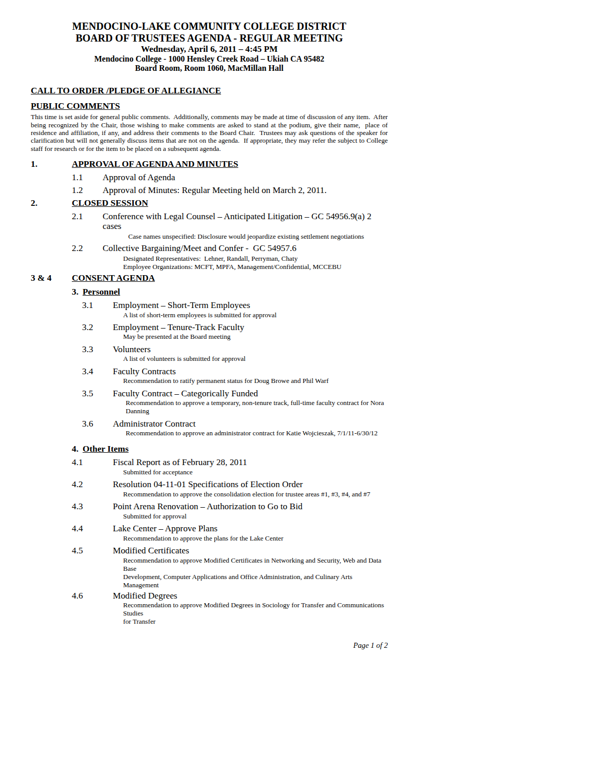MENDOCINO-LAKE COMMUNITY COLLEGE DISTRICT
BOARD OF TRUSTEES AGENDA - REGULAR MEETING
Wednesday, April 6, 2011 – 4:45 PM
Mendocino College - 1000 Hensley Creek Road – Ukiah CA 95482
Board Room, Room 1060, MacMillan Hall
CALL TO ORDER /PLEDGE OF ALLEGIANCE
PUBLIC COMMENTS
This time is set aside for general public comments. Additionally, comments may be made at time of discussion of any item. After being recognized by the Chair, those wishing to make comments are asked to stand at the podium, give their name, place of residence and affiliation, if any, and address their comments to the Board Chair. Trustees may ask questions of the speaker for clarification but will not generally discuss items that are not on the agenda. If appropriate, they may refer the subject to College staff for research or for the item to be placed on a subsequent agenda.
1.
APPROVAL OF AGENDA AND MINUTES
1.1
Approval of Agenda
1.2
Approval of Minutes: Regular Meeting held on March 2, 2011.
2.
CLOSED SESSION
2.1
Conference with Legal Counsel – Anticipated Litigation – GC 54956.9(a) 2 cases
Case names unspecified: Disclosure would jeopardize existing settlement negotiations
2.2
Collective Bargaining/Meet and Confer - GC 54957.6
Designated Representatives: Lehner, Randall, Perryman, Chaty
Employee Organizations: MCFT, MPFA, Management/Confidential, MCCEBU
3 & 4
CONSENT AGENDA
3. Personnel
3.1
Employment – Short-Term Employees
A list of short-term employees is submitted for approval
3.2
Employment – Tenure-Track Faculty
May be presented at the Board meeting
3.3
Volunteers
A list of volunteers is submitted for approval
3.4
Faculty Contracts
Recommendation to ratify permanent status for Doug Browe and Phil Warf
3.5
Faculty Contract – Categorically Funded
Recommendation to approve a temporary, non-tenure track, full-time faculty contract for Nora Danning
3.6
Administrator Contract
Recommendation to approve an administrator contract for Katie Wojcieszak, 7/1/11-6/30/12
4. Other Items
4.1
Fiscal Report as of February 28, 2011
Submitted for acceptance
4.2
Resolution 04-11-01 Specifications of Election Order
Recommendation to approve the consolidation election for trustee areas #1, #3, #4, and #7
4.3
Point Arena Renovation – Authorization to Go to Bid
Submitted for approval
4.4
Lake Center – Approve Plans
Recommendation to approve the plans for the Lake Center
4.5
Modified Certificates
Recommendation to approve Modified Certificates in Networking and Security, Web and Data Base
Development, Computer Applications and Office Administration, and Culinary Arts Management
4.6
Modified Degrees
Recommendation to approve Modified Degrees in Sociology for Transfer and Communications Studies
for Transfer
Page 1 of 2